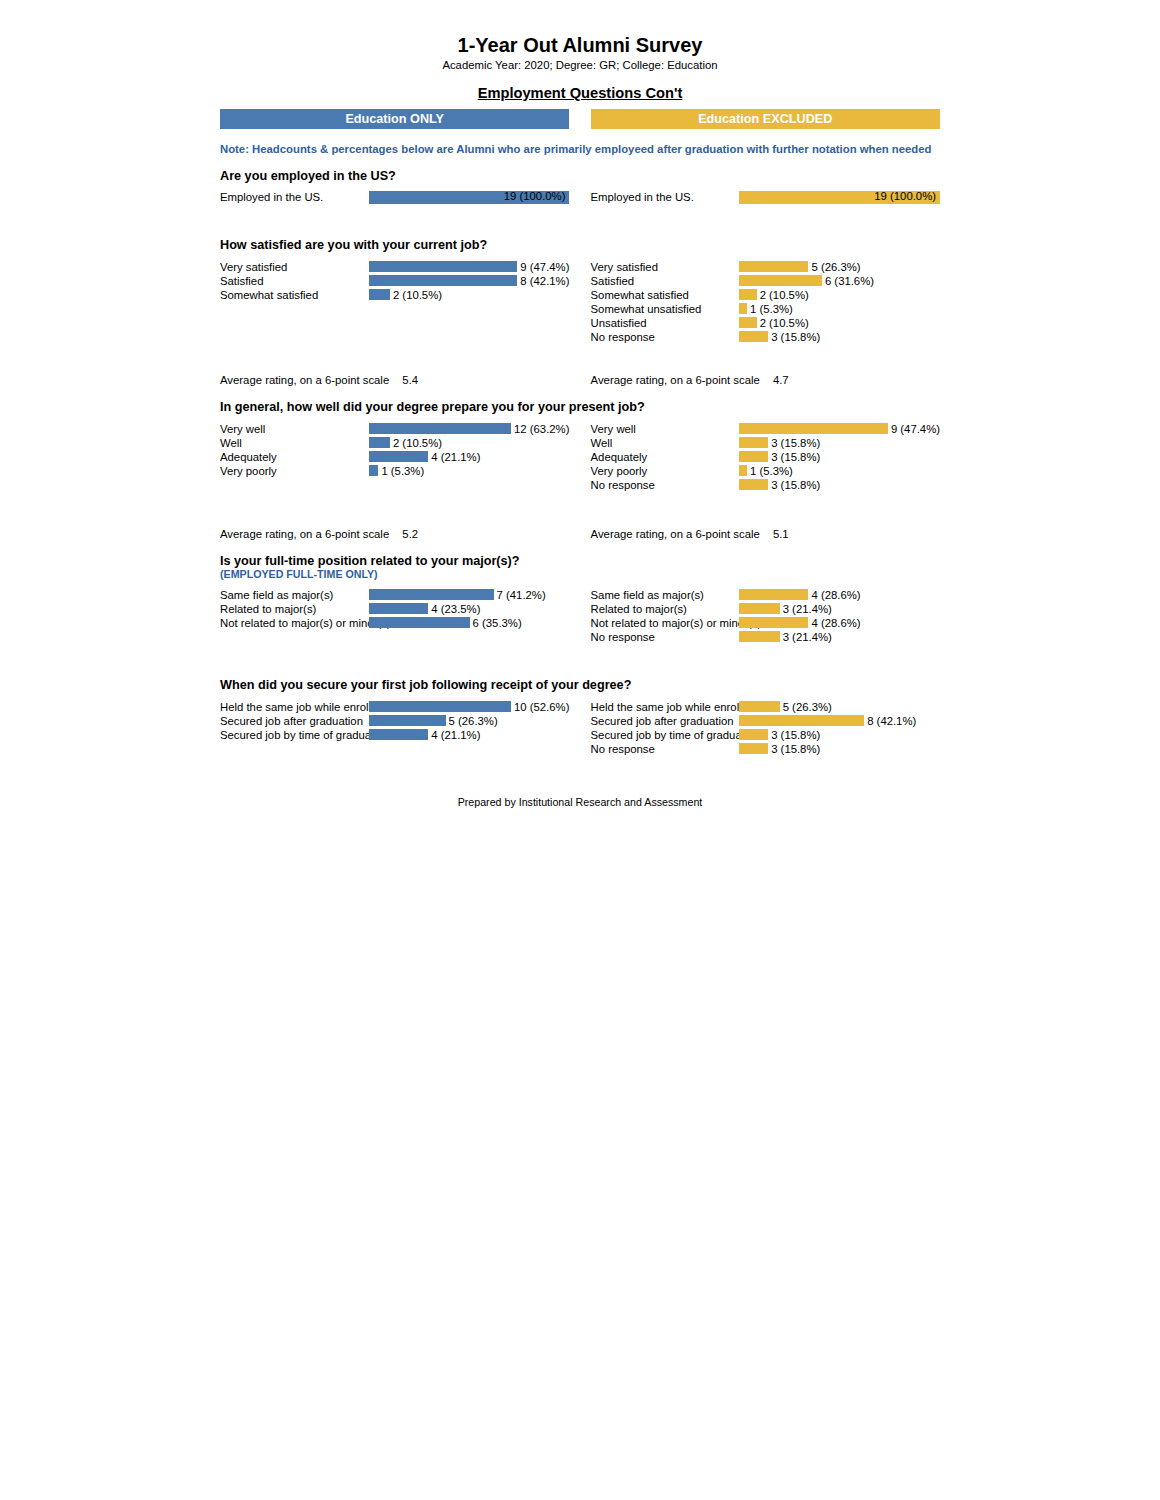1-Year Out Alumni Survey
Academic Year: 2020; Degree: GR; College: Education
Employment Questions Con't
Education ONLY
Education EXCLUDED
Note: Headcounts & percentages below are Alumni who are primarily employeed after graduation with further notation when needed
Are you employed in the US?
Employed in the US.
19 (100.0%)
Employed in the US.
19 (100.0%)
How satisfied are you with your current job?
| Very satisfied | 9 (47.4%) |
| Satisfied | 8 (42.1%) |
| Somewhat satisfied | 2 (10.5%) |
| Very satisfied | 5 (26.3%) |
| Satisfied | 6 (31.6%) |
| Somewhat satisfied | 2 (10.5%) |
| Somewhat unsatisfied | 1 (5.3%) |
| Unsatisfied | 2 (10.5%) |
| No response | 3 (15.8%) |
Average rating, on a 6-point scale 5.4
Average rating, on a 6-point scale 4.7
In general, how well did your degree prepare you for your present job?
| Very well | 12 (63.2%) |
| Well | 2 (10.5%) |
| Adequately | 4 (21.1%) |
| Very poorly | 1 (5.3%) |
| Very well | 9 (47.4%) |
| Well | 3 (15.8%) |
| Adequately | 3 (15.8%) |
| Very poorly | 1 (5.3%) |
| No response | 3 (15.8%) |
Average rating, on a 6-point scale 5.2
Average rating, on a 6-point scale 5.1
Is your full-time position related to your major(s)? (EMPLOYED FULL-TIME ONLY)
| Same field as major(s) | 7 (41.2%) |
| Related to major(s) | 4 (23.5%) |
| Not related to major(s) or minor(s) | 6 (35.3%) |
| Same field as major(s) | 4 (28.6%) |
| Related to major(s) | 3 (21.4%) |
| Not related to major(s) or minor(s) | 4 (28.6%) |
| No response | 3 (21.4%) |
When did you secure your first job following receipt of your degree?
| Held the same job while enrolled | 10 (52.6%) |
| Secured job after graduation | 5 (26.3%) |
| Secured job by time of graduation | 4 (21.1%) |
| Held the same job while enrolled | 5 (26.3%) |
| Secured job after graduation | 8 (42.1%) |
| Secured job by time of graduation | 3 (15.8%) |
| No response | 3 (15.8%) |
Prepared by Institutional Research and Assessment